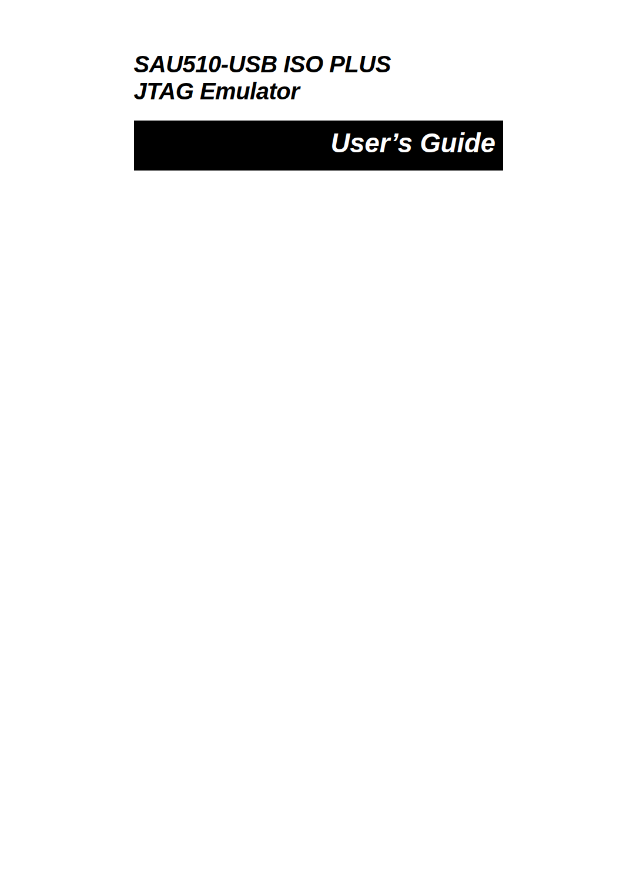SAU510-USB ISO PLUS
JTAG Emulator
User’s Guide